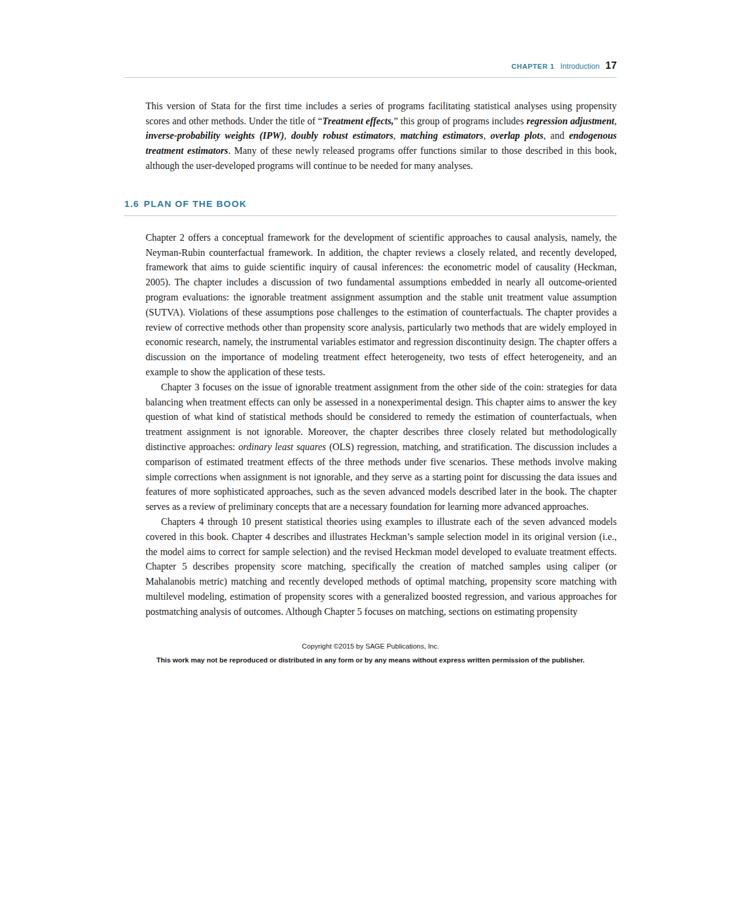Chapter 1 Introduction 17
This version of Stata for the first time includes a series of programs facilitating statistical analyses using propensity scores and other methods. Under the title of “Treatment effects,” this group of programs includes regression adjustment, inverse-probability weights (IPW), doubly robust estimators, matching estimators, overlap plots, and endogenous treatment estimators. Many of these newly released programs offer functions similar to those described in this book, although the user-developed programs will continue to be needed for many analyses.
1.6 Plan of the Book
Chapter 2 offers a conceptual framework for the development of scientific approaches to causal analysis, namely, the Neyman-Rubin counterfactual framework. In addition, the chapter reviews a closely related, and recently developed, framework that aims to guide scientific inquiry of causal inferences: the econometric model of causality (Heckman, 2005). The chapter includes a discussion of two fundamental assumptions embedded in nearly all outcome-oriented program evaluations: the ignorable treatment assignment assumption and the stable unit treatment value assumption (SUTVA). Violations of these assumptions pose challenges to the estimation of counterfactuals. The chapter provides a review of corrective methods other than propensity score analysis, particularly two methods that are widely employed in economic research, namely, the instrumental variables estimator and regression discontinuity design. The chapter offers a discussion on the importance of modeling treatment effect heterogeneity, two tests of effect heterogeneity, and an example to show the application of these tests.
Chapter 3 focuses on the issue of ignorable treatment assignment from the other side of the coin: strategies for data balancing when treatment effects can only be assessed in a nonexperimental design. This chapter aims to answer the key question of what kind of statistical methods should be considered to remedy the estimation of counterfactuals, when treatment assignment is not ignorable. Moreover, the chapter describes three closely related but methodologically distinctive approaches: ordinary least squares (OLS) regression, matching, and stratification. The discussion includes a comparison of estimated treatment effects of the three methods under five scenarios. These methods involve making simple corrections when assignment is not ignorable, and they serve as a starting point for discussing the data issues and features of more sophisticated approaches, such as the seven advanced models described later in the book. The chapter serves as a review of preliminary concepts that are a necessary foundation for learning more advanced approaches.
Chapters 4 through 10 present statistical theories using examples to illustrate each of the seven advanced models covered in this book. Chapter 4 describes and illustrates Heckman’s sample selection model in its original version (i.e., the model aims to correct for sample selection) and the revised Heckman model developed to evaluate treatment effects. Chapter 5 describes propensity score matching, specifically the creation of matched samples using caliper (or Mahalanobis metric) matching and recently developed methods of optimal matching, propensity score matching with multilevel modeling, estimation of propensity scores with a generalized boosted regression, and various approaches for postmatching analysis of outcomes. Although Chapter 5 focuses on matching, sections on estimating propensity
Copyright ©2015 by SAGE Publications, Inc.
This work may not be reproduced or distributed in any form or by any means without express written permission of the publisher.